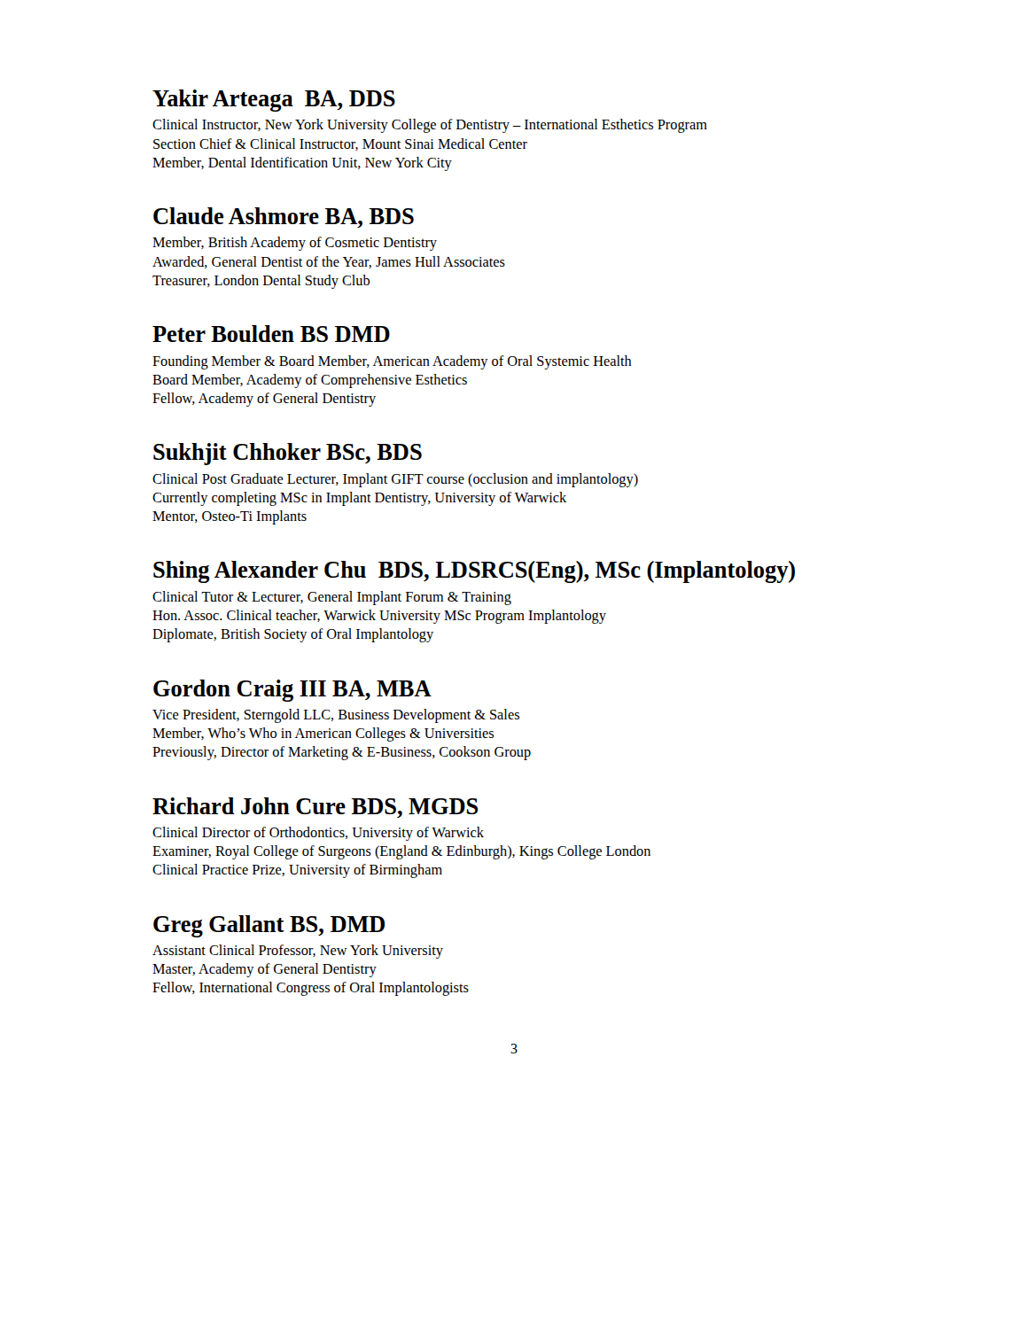Yakir Arteaga BA, DDS
Clinical Instructor, New York University College of Dentistry – International Esthetics Program
Section Chief & Clinical Instructor, Mount Sinai Medical Center
Member, Dental Identification Unit, New York City
Claude Ashmore BA, BDS
Member, British Academy of Cosmetic Dentistry
Awarded, General Dentist of the Year, James Hull Associates
Treasurer, London Dental Study Club
Peter Boulden BS DMD
Founding Member & Board Member, American Academy of Oral Systemic Health
Board Member, Academy of Comprehensive Esthetics
Fellow, Academy of General Dentistry
Sukhjit Chhoker BSc, BDS
Clinical Post Graduate Lecturer, Implant GIFT course (occlusion and implantology)
Currently completing MSc in Implant Dentistry, University of Warwick
Mentor, Osteo-Ti Implants
Shing Alexander Chu BDS, LDSRCS(Eng), MSc (Implantology)
Clinical Tutor & Lecturer, General Implant Forum & Training
Hon. Assoc. Clinical teacher, Warwick University MSc Program Implantology
Diplomate, British Society of Oral Implantology
Gordon Craig III BA, MBA
Vice President, Sterngold LLC, Business Development & Sales
Member, Who’s Who in American Colleges & Universities
Previously, Director of Marketing & E-Business, Cookson Group
Richard John Cure BDS, MGDS
Clinical Director of Orthodontics, University of Warwick
Examiner, Royal College of Surgeons (England & Edinburgh), Kings College London
Clinical Practice Prize, University of Birmingham
Greg Gallant BS, DMD
Assistant Clinical Professor, New York University
Master, Academy of General Dentistry
Fellow, International Congress of Oral Implantologists
3